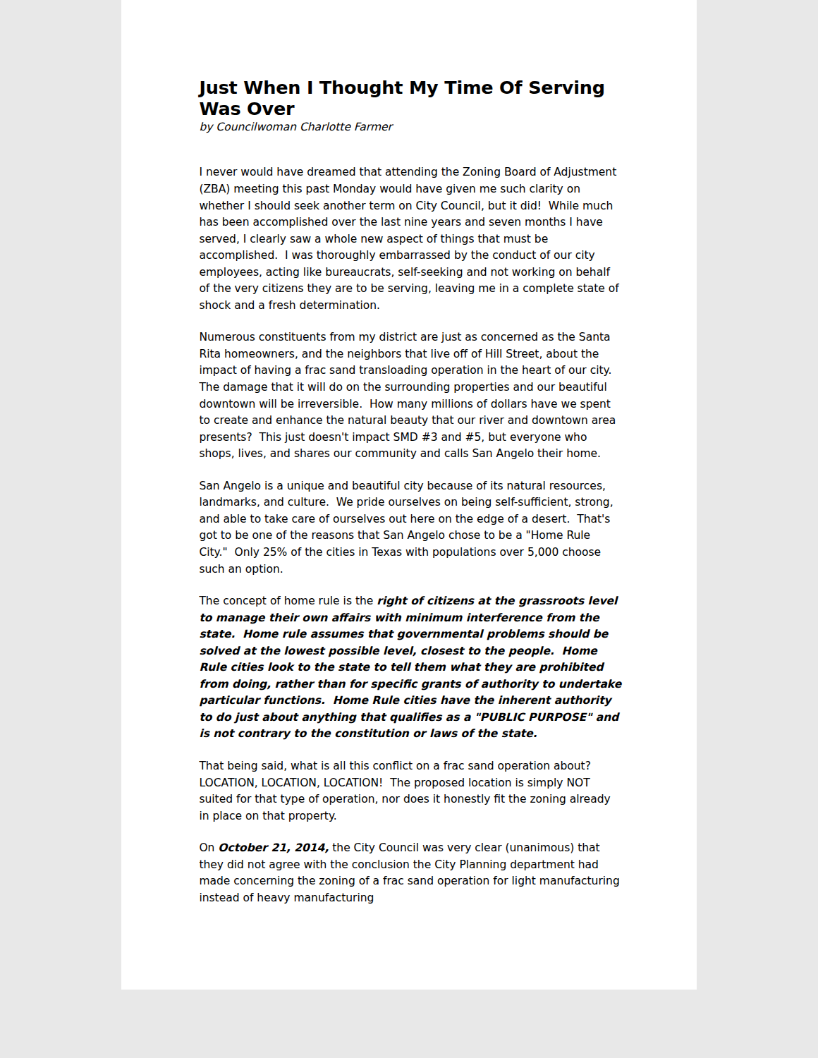Just When I Thought My Time Of Serving Was Over
by Councilwoman Charlotte Farmer
I never would have dreamed that attending the Zoning Board of Adjustment (ZBA) meeting this past Monday would have given me such clarity on whether I should seek another term on City Council, but it did! While much has been accomplished over the last nine years and seven months I have served, I clearly saw a whole new aspect of things that must be accomplished. I was thoroughly embarrassed by the conduct of our city employees, acting like bureaucrats, self-seeking and not working on behalf of the very citizens they are to be serving, leaving me in a complete state of shock and a fresh determination.
Numerous constituents from my district are just as concerned as the Santa Rita homeowners, and the neighbors that live off of Hill Street, about the impact of having a frac sand transloading operation in the heart of our city. The damage that it will do on the surrounding properties and our beautiful downtown will be irreversible. How many millions of dollars have we spent to create and enhance the natural beauty that our river and downtown area presents? This just doesn't impact SMD #3 and #5, but everyone who shops, lives, and shares our community and calls San Angelo their home.
San Angelo is a unique and beautiful city because of its natural resources, landmarks, and culture. We pride ourselves on being self-sufficient, strong, and able to take care of ourselves out here on the edge of a desert. That's got to be one of the reasons that San Angelo chose to be a "Home Rule City." Only 25% of the cities in Texas with populations over 5,000 choose such an option.
The concept of home rule is the right of citizens at the grassroots level to manage their own affairs with minimum interference from the state. Home rule assumes that governmental problems should be solved at the lowest possible level, closest to the people. Home Rule cities look to the state to tell them what they are prohibited from doing, rather than for specific grants of authority to undertake particular functions. Home Rule cities have the inherent authority to do just about anything that qualifies as a "PUBLIC PURPOSE" and is not contrary to the constitution or laws of the state.
That being said, what is all this conflict on a frac sand operation about? LOCATION, LOCATION, LOCATION! The proposed location is simply NOT suited for that type of operation, nor does it honestly fit the zoning already in place on that property.
On October 21, 2014, the City Council was very clear (unanimous) that they did not agree with the conclusion the City Planning department had made concerning the zoning of a frac sand operation for light manufacturing instead of heavy manufacturing